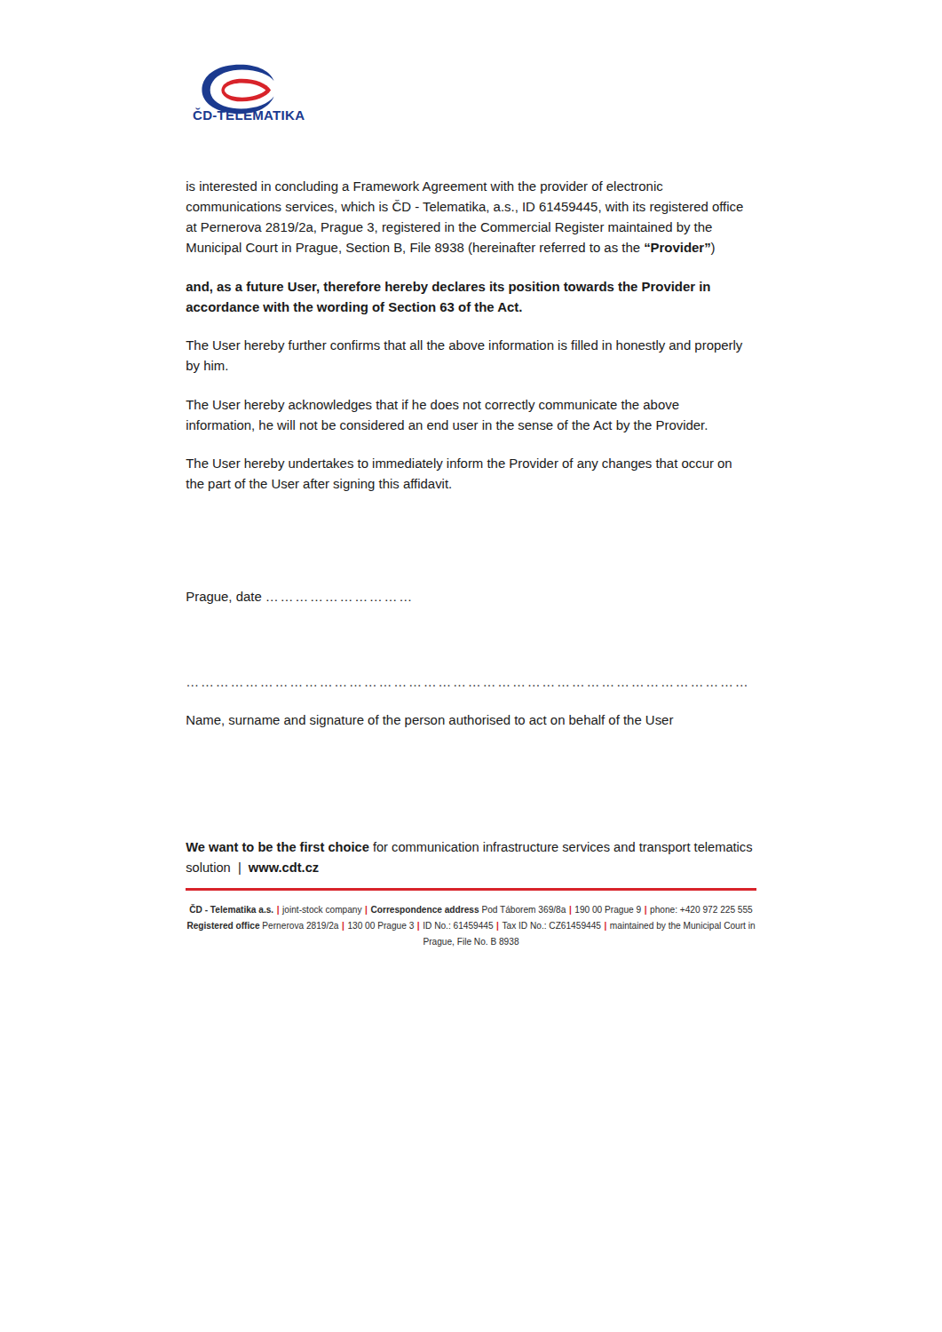ČD-TELEMATIKA
is interested in concluding a Framework Agreement with the provider of electronic communications services, which is ČD - Telematika, a.s., ID 61459445, with its registered office at Pernerova 2819/2a, Prague 3, registered in the Commercial Register maintained by the Municipal Court in Prague, Section B, File 8938 (hereinafter referred to as the “Provider”)
and, as a future User, therefore hereby declares its position towards the Provider in accordance with the wording of Section 63 of the Act.
The User hereby further confirms that all the above information is filled in honestly and properly by him.
The User hereby acknowledges that if he does not correctly communicate the above information, he will not be considered an end user in the sense of the Act by the Provider.
The User hereby undertakes to immediately inform the Provider of any changes that occur on the part of the User after signing this affidavit.
Prague, date …………………………
……………………………………………………………………………………………………………………
Name, surname and signature of the person authorised to act on behalf of the User
We want to be the first choice for communication infrastructure services and transport telematics solution | www.cdt.cz
ČD - Telematika a.s.|joint-stock company|Correspondence address Pod Táborem 369/8a|190 00 Prague 9|phone: +420 972 225 555
Registered office Pernerova 2819/2a|130 00 Prague 3|ID No.: 61459445|Tax ID No.: CZ61459445|maintained by the Municipal Court in Prague, File No. B 8938